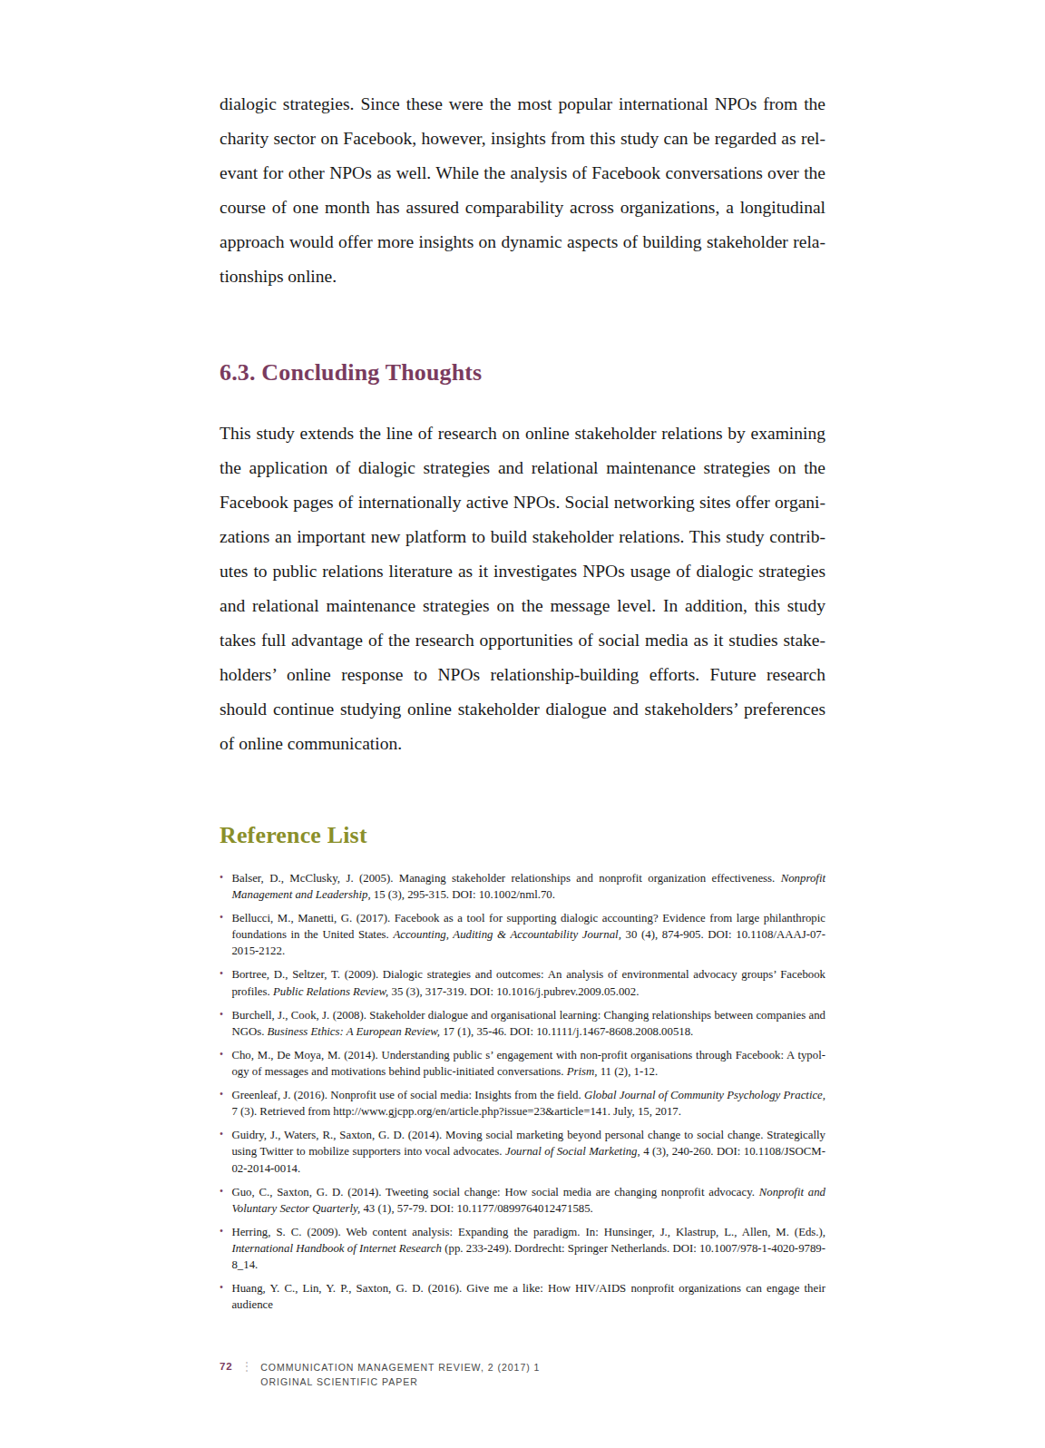dialogic strategies. Since these were the most popular international NPOs from the charity sector on Facebook, however, insights from this study can be regarded as relevant for other NPOs as well. While the analysis of Facebook conversations over the course of one month has assured comparability across organizations, a longitudinal approach would offer more insights on dynamic aspects of building stakeholder relationships online.
6.3. Concluding Thoughts
This study extends the line of research on online stakeholder relations by examining the application of dialogic strategies and relational maintenance strategies on the Facebook pages of internationally active NPOs. Social networking sites offer organizations an important new platform to build stakeholder relations. This study contributes to public relations literature as it investigates NPOs usage of dialogic strategies and relational maintenance strategies on the message level. In addition, this study takes full advantage of the research opportunities of social media as it studies stakeholders’ online response to NPOs relationship-building efforts. Future research should continue studying online stakeholder dialogue and stakeholders’ preferences of online communication.
Reference List
Balser, D., McClusky, J. (2005). Managing stakeholder relationships and nonprofit organization effectiveness. Nonprofit Management and Leadership, 15 (3), 295-315. DOI: 10.1002/nml.70.
Bellucci, M., Manetti, G. (2017). Facebook as a tool for supporting dialogic accounting? Evidence from large philanthropic foundations in the United States. Accounting, Auditing & Accountability Journal, 30 (4), 874-905. DOI: 10.1108/AAAJ-07-2015-2122.
Bortree, D., Seltzer, T. (2009). Dialogic strategies and outcomes: An analysis of environmental advocacy groups’ Facebook profiles. Public Relations Review, 35 (3), 317-319. DOI: 10.1016/j.pubrev.2009.05.002.
Burchell, J., Cook, J. (2008). Stakeholder dialogue and organisational learning: Changing relationships between companies and NGOs. Business Ethics: A European Review, 17 (1), 35-46. DOI: 10.1111/j.1467-8608.2008.00518.
Cho, M., De Moya, M. (2014). Understanding public s’ engagement with non-profit organisations through Facebook: A typology of messages and motivations behind public-initiated conversations. Prism, 11 (2), 1-12.
Greenleaf, J. (2016). Nonprofit use of social media: Insights from the field. Global Journal of Community Psychology Practice, 7 (3). Retrieved from http://www.gjcpp.org/en/article.php?issue=23&article=141. July, 15, 2017.
Guidry, J., Waters, R., Saxton, G. D. (2014). Moving social marketing beyond personal change to social change. Strategically using Twitter to mobilize supporters into vocal advocates. Journal of Social Marketing, 4 (3), 240-260. DOI: 10.1108/JSOCM-02-2014-0014.
Guo, C., Saxton, G. D. (2014). Tweeting social change: How social media are changing nonprofit advocacy. Nonprofit and Voluntary Sector Quarterly, 43 (1), 57-79. DOI: 10.1177/0899764012471585.
Herring, S. C. (2009). Web content analysis: Expanding the paradigm. In: Hunsinger, J., Klastrup, L., Allen, M. (Eds.), International Handbook of Internet Research (pp. 233-249). Dordrecht: Springer Netherlands. DOI: 10.1007/978-1-4020-9789-8_14.
Huang, Y. C., Lin, Y. P., Saxton, G. D. (2016). Give me a like: How HIV/AIDS nonprofit organizations can engage their audience
72 ⋮ Communication Management Review, 2 (2017) 1
Original Scientific Paper